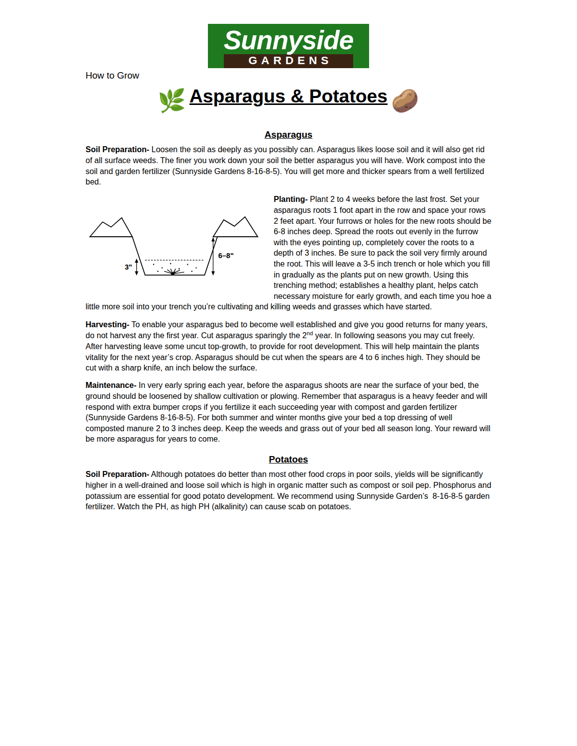SunnysideGARDENS
How to Grow
🌿
Asparagus & Potatoes
🥔
Asparagus
Soil Preparation- Loosen the soil as deeply as you possibly can. Asparagus likes loose soil and it will also get rid of all surface weeds. The finer you work down your soil the better asparagus you will have. Work compost into the soil and garden fertilizer (Sunnyside Gardens 8-16-8-5). You will get more and thicker spears from a well fertilized bed.
6–8" 3"
Planting- Plant 2 to 4 weeks before the last frost. Set your asparagus roots 1 foot apart in the row and space your rows 2 feet apart. Your furrows or holes for the new roots should be 6-8 inches deep. Spread the roots out evenly in the furrow with the eyes pointing up, completely cover the roots to a depth of 3 inches. Be sure to pack the soil very firmly around the root. This will leave a 3-5 inch trench or hole which you fill in gradually as the plants put on new growth. Using this trenching method; establishes a healthy plant, helps catch necessary moisture for early growth, and each time you hoe a little more soil into your trench you’re cultivating and killing weeds and grasses which have started.
Harvesting- To enable your asparagus bed to become well established and give you good returns for many years, do not harvest any the first year. Cut asparagus sparingly the 2nd year. In following seasons you may cut freely. After harvesting leave some uncut top-growth, to provide for root development. This will help maintain the plants vitality for the next year’s crop. Asparagus should be cut when the spears are 4 to 6 inches high. They should be cut with a sharp knife, an inch below the surface.
Maintenance- In very early spring each year, before the asparagus shoots are near the surface of your bed, the ground should be loosened by shallow cultivation or plowing. Remember that asparagus is a heavy feeder and will respond with extra bumper crops if you fertilize it each succeeding year with compost and garden fertilizer (Sunnyside Gardens 8-16-8-5). For both summer and winter months give your bed a top dressing of well composted manure 2 to 3 inches deep. Keep the weeds and grass out of your bed all season long. Your reward will be more asparagus for years to come.
Potatoes
Soil Preparation- Although potatoes do better than most other food crops in poor soils, yields will be significantly higher in a well-drained and loose soil which is high in organic matter such as compost or soil pep. Phosphorus and potassium are essential for good potato development. We recommend using Sunnyside Garden’s 8-16-8-5 garden fertilizer. Watch the PH, as high PH (alkalinity) can cause scab on potatoes.